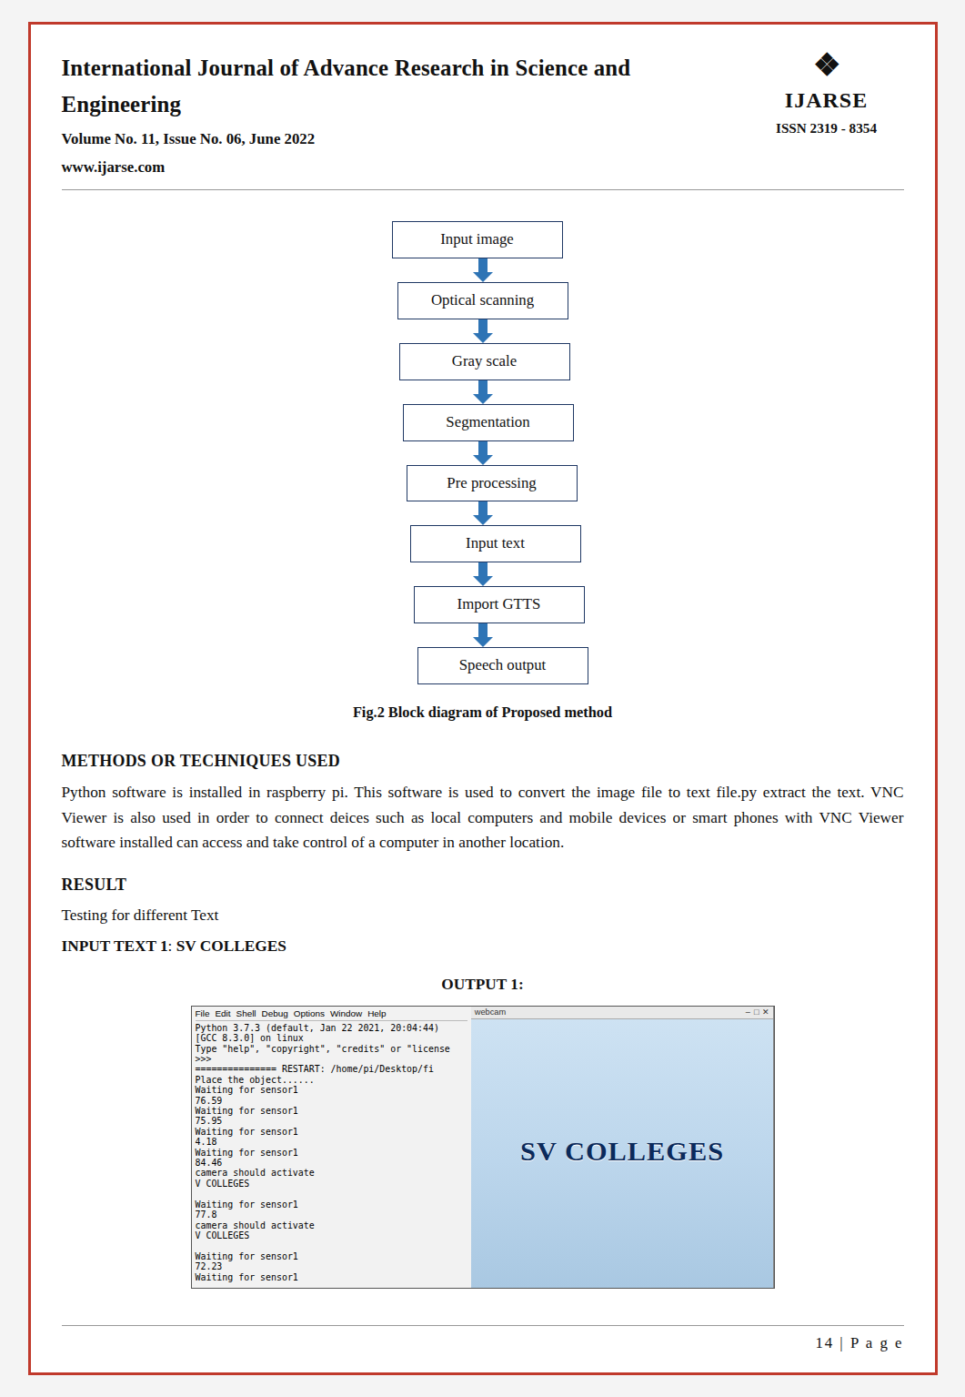International Journal of Advance Research in Science and Engineering
Volume No. 11, Issue No. 06, June 2022
www.ijarse.com
❖
IJARSE
ISSN 2319 - 8354
Input image
Optical scanning
Gray scale
Segmentation
Pre processing
Input text
Import GTTS
Speech output
Fig.2 Block diagram of Proposed method
METHODS OR TECHNIQUES USED
Python software is installed in raspberry pi. This software is used to convert the image file to text file.py extract the text. VNC Viewer is also used in order to connect deices such as local computers and mobile devices or smart phones with VNC Viewer software installed can access and take control of a computer in another location.
RESULT
Testing for different Text
INPUT TEXT 1: SV COLLEGES
OUTPUT 1:
File Edit Shell Debug Options Window Help
Python 3.7.3 (default, Jan 22 2021, 20:04:44)
[GCC 8.3.0] on linux
Type "help", "copyright", "credits" or "license
>>>
=============== RESTART: /home/pi/Desktop/fi
Place the object......
Waiting for sensor1
76.59
Waiting for sensor1
75.95
Waiting for sensor1
4.18
Waiting for sensor1
84.46
camera should activate
V COLLEGES

Waiting for sensor1
77.8
camera should activate
V COLLEGES

Waiting for sensor1
72.23
Waiting for sensor1
webcam –□✕
SV COLLEGES
14 | P a g e